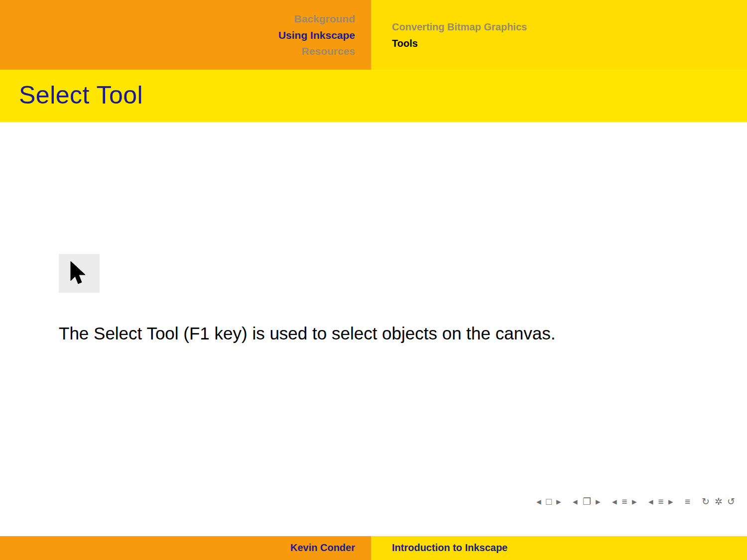Background
Using Inkscape
Resources
Converting Bitmap Graphics
Tools
Select Tool
The Select Tool (F1 key) is used to select objects on the canvas.
◂ □ ▸ ◂ ❐ ▸ ◂ ≡ ▸ ◂ ≡ ▸ ≡ ↻ ✲ ↺
Kevin Conder
Introduction to Inkscape